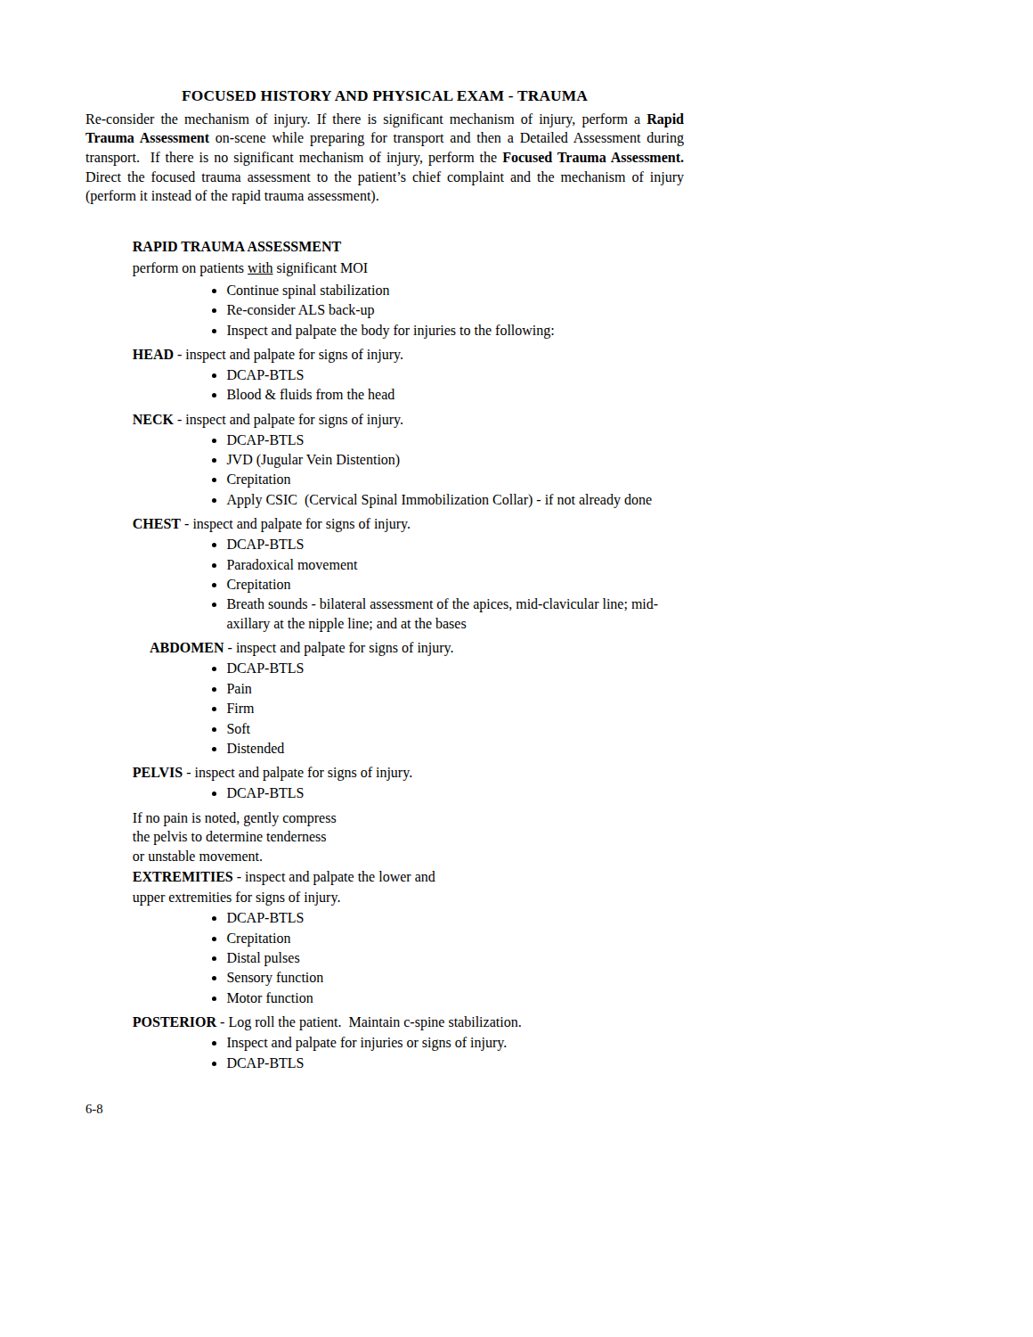FOCUSED HISTORY AND PHYSICAL EXAM - TRAUMA
Re-consider the mechanism of injury. If there is significant mechanism of injury, perform a Rapid Trauma Assessment on-scene while preparing for transport and then a Detailed Assessment during transport. If there is no significant mechanism of injury, perform the Focused Trauma Assessment. Direct the focused trauma assessment to the patient’s chief complaint and the mechanism of injury (perform it instead of the rapid trauma assessment).
RAPID TRAUMA ASSESSMENT
perform on patients with significant MOI
Continue spinal stabilization
Re-consider ALS back-up
Inspect and palpate the body for injuries to the following:
HEAD - inspect and palpate for signs of injury.
DCAP-BTLS
Blood & fluids from the head
NECK - inspect and palpate for signs of injury.
DCAP-BTLS
JVD (Jugular Vein Distention)
Crepitation
Apply CSIC (Cervical Spinal Immobilization Collar) - if not already done
CHEST - inspect and palpate for signs of injury.
DCAP-BTLS
Paradoxical movement
Crepitation
Breath sounds - bilateral assessment of the apices, mid-clavicular line; mid-axillary at the nipple line; and at the bases
ABDOMEN - inspect and palpate for signs of injury.
DCAP-BTLS
Pain
Firm
Soft
Distended
PELVIS - inspect and palpate for signs of injury.
DCAP-BTLS
If no pain is noted, gently compress
the pelvis to determine tenderness
or unstable movement.
EXTREMITIES - inspect and palpate the lower and
upper extremities for signs of injury.
DCAP-BTLS
Crepitation
Distal pulses
Sensory function
Motor function
POSTERIOR - Log roll the patient. Maintain c-spine stabilization.
Inspect and palpate for injuries or signs of injury.
DCAP-BTLS
6-8